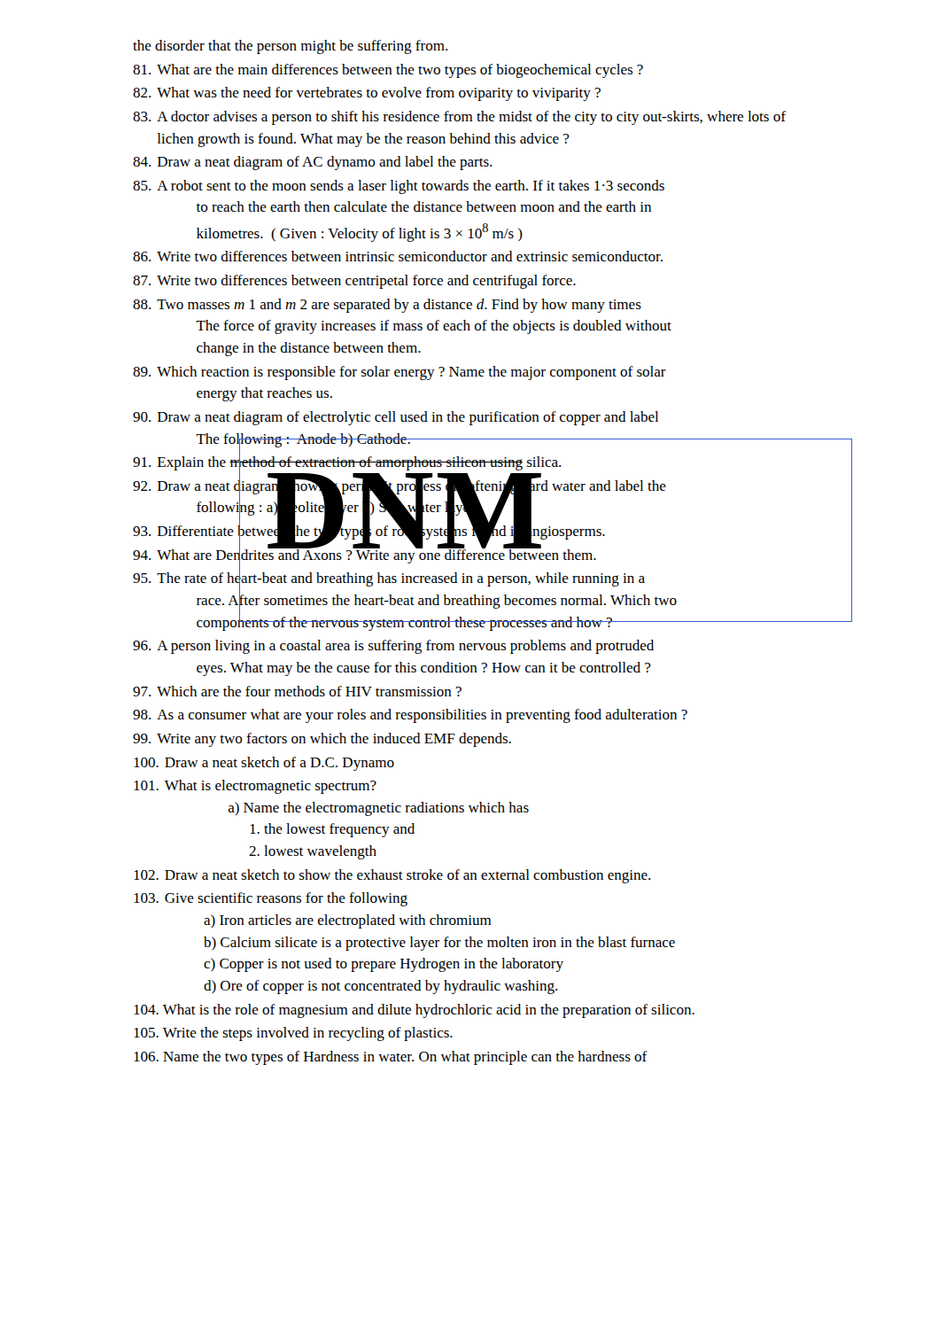the disorder that the person might be suffering from.
81. What are the main differences between the two types of biogeochemical cycles ?
82. What was the need for vertebrates to evolve from oviparity to viviparity ?
83. A doctor advises a person to shift his residence from the midst of the city to city out-skirts, where lots of lichen growth is found. What may be the reason behind this advice ?
84. Draw a neat diagram of AC dynamo and label the parts.
85. A robot sent to the moon sends a laser light towards the earth. If it takes 1·3 seconds
to reach the earth then calculate the distance between moon and the earth in
kilometres. ( Given : Velocity of light is 3 × 108 m/s )
86. Write two differences between intrinsic semiconductor and extrinsic semiconductor.
87. Write two differences between centripetal force and centrifugal force.
88. Two masses m 1 and m 2 are separated by a distance d. Find by how many times
The force of gravity increases if mass of each of the objects is doubled without
change in the distance between them.
89. Which reaction is responsible for solar energy ? Name the major component of solar
energy that reaches us.
90. Draw a neat diagram of electrolytic cell used in the purification of copper and label
The following : Anode b) Cathode.
91. Explain the method of extraction of amorphous silicon using silica.
92. Draw a neat diagram showing permutit process of softening hard water and label the
following : a) Zeolite layer b) Soft water layer.
93. Differentiate between the two types of root systems found in angiosperms.
94. What are Dendrites and Axons ? Write any one difference between them.
95. The rate of heart-beat and breathing has increased in a person, while running in a
race. After sometimes the heart-beat and breathing becomes normal. Which two
components of the nervous system control these processes and how ?
96. A person living in a coastal area is suffering from nervous problems and protruded
eyes. What may be the cause for this condition ? How can it be controlled ?
97. Which are the four methods of HIV transmission ?
98. As a consumer what are your roles and responsibilities in preventing food adulteration ?
99. Write any two factors on which the induced EMF depends.
100. Draw a neat sketch of a D.C. Dynamo
101. What is electromagnetic spectrum?
a) Name the electromagnetic radiations which has
1. the lowest frequency and
2. lowest wavelength
102. Draw a neat sketch to show the exhaust stroke of an external combustion engine.
103. Give scientific reasons for the following
a) Iron articles are electroplated with chromium
b) Calcium silicate is a protective layer for the molten iron in the blast furnace
c) Copper is not used to prepare Hydrogen in the laboratory
d) Ore of copper is not concentrated by hydraulic washing.
104. What is the role of magnesium and dilute hydrochloric acid in the preparation of silicon.
105. Write the steps involved in recycling of plastics.
106. Name the two types of Hardness in water. On what principle can the hardness of
DNM